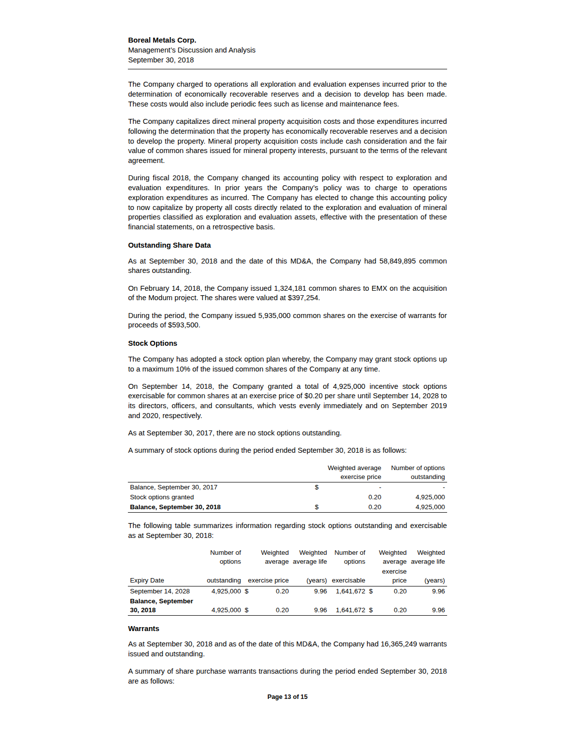Boreal Metals Corp.
Management’s Discussion and Analysis
September 30, 2018
The Company charged to operations all exploration and evaluation expenses incurred prior to the determination of economically recoverable reserves and a decision to develop has been made. These costs would also include periodic fees such as license and maintenance fees.
The Company capitalizes direct mineral property acquisition costs and those expenditures incurred following the determination that the property has economically recoverable reserves and a decision to develop the property. Mineral property acquisition costs include cash consideration and the fair value of common shares issued for mineral property interests, pursuant to the terms of the relevant agreement.
During fiscal 2018, the Company changed its accounting policy with respect to exploration and evaluation expenditures. In prior years the Company’s policy was to charge to operations exploration expenditures as incurred. The Company has elected to change this accounting policy to now capitalize by property all costs directly related to the exploration and evaluation of mineral properties classified as exploration and evaluation assets, effective with the presentation of these financial statements, on a retrospective basis.
Outstanding Share Data
As at September 30, 2018 and the date of this MD&A, the Company had 58,849,895 common shares outstanding.
On February 14, 2018, the Company issued 1,324,181 common shares to EMX on the acquisition of the Modum project. The shares were valued at $397,254.
During the period, the Company issued 5,935,000 common shares on the exercise of warrants for proceeds of $593,500.
Stock Options
The Company has adopted a stock option plan whereby, the Company may grant stock options up to a maximum 10% of the issued common shares of the Company at any time.
On September 14, 2018, the Company granted a total of 4,925,000 incentive stock options exercisable for common shares at an exercise price of $0.20 per share until September 14, 2028 to its directors, officers, and consultants, which vests evenly immediately and on September 2019 and 2020, respectively.
As at September 30, 2017, there are no stock options outstanding.
A summary of stock options during the period ended September 30, 2018 is as follows:
| | Weighted average exercise price | Number of options outstanding |
| --- | --- | --- |
| Balance, September 30, 2017 | $ | - | - |
| Stock options granted | | 0.20 | 4,925,000 |
| Balance, September 30, 2018 | $ | 0.20 | 4,925,000 |
The following table summarizes information regarding stock options outstanding and exercisable as at September 30, 2018:
| | Number of options | Weighted average | Weighted average life | Number of options | Weighted average | Weighted average life |
| --- | --- | --- | --- | --- | --- | --- |
| Expiry Date | outstanding | exercise price | (years) | exercisable | exercise price | (years) |
| September 14, 2028 | 4,925,000 | $ | 0.20 | 9.96 | 1,641,672 | $ | 0.20 | 9.96 |
| Balance, September 30, 2018 | 4,925,000 | $ | 0.20 | 9.96 | 1,641,672 | $ | 0.20 | 9.96 |
Warrants
As at September 30, 2018 and as of the date of this MD&A, the Company had 16,365,249 warrants issued and outstanding.
A summary of share purchase warrants transactions during the period ended September 30, 2018 are as follows:
Page 13 of 15